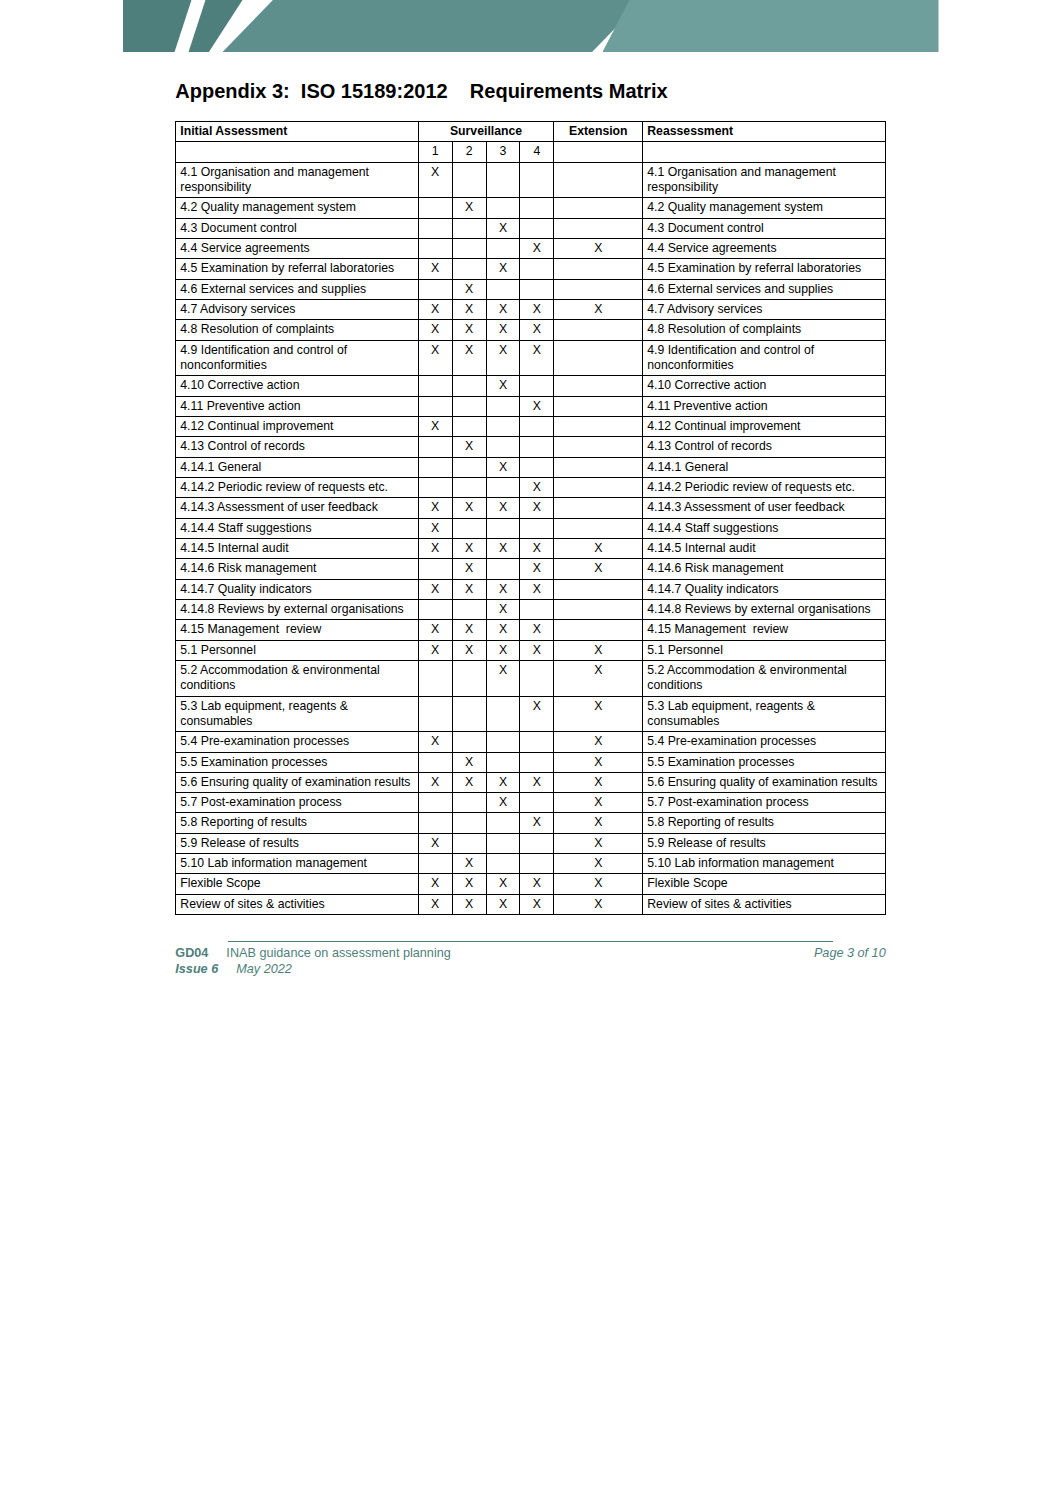Appendix 3: ISO 15189:2012 Requirements Matrix
| Initial Assessment | Surveillance | Extension | Reassessment |
| --- | --- | --- | --- |
| | 1 | 2 | 3 | 4 | | |
| 4.1 Organisation and management responsibility | X | | | | | 4.1 Organisation and management responsibility |
| 4.2 Quality management system | | X | | | | 4.2 Quality management system |
| 4.3 Document control | | | X | | | 4.3 Document control |
| 4.4 Service agreements | | | | X | X | 4.4 Service agreements |
| 4.5 Examination by referral laboratories | X | | X | | | 4.5 Examination by referral laboratories |
| 4.6 External services and supplies | | X | | | | 4.6 External services and supplies |
| 4.7 Advisory services | X | X | X | X | X | 4.7 Advisory services |
| 4.8 Resolution of complaints | X | X | X | X | | 4.8 Resolution of complaints |
| 4.9 Identification and control of nonconformities | X | X | X | X | | 4.9 Identification and control of nonconformities |
| 4.10 Corrective action | | | X | | | 4.10 Corrective action |
| 4.11 Preventive action | | | | X | | 4.11 Preventive action |
| 4.12 Continual improvement | X | | | | | 4.12 Continual improvement |
| 4.13 Control of records | | X | | | | 4.13 Control of records |
| 4.14.1 General | | | X | | | 4.14.1 General |
| 4.14.2 Periodic review of requests etc. | | | | X | | 4.14.2 Periodic review of requests etc. |
| 4.14.3 Assessment of user feedback | X | X | X | X | | 4.14.3 Assessment of user feedback |
| 4.14.4 Staff suggestions | X | | | | | 4.14.4 Staff suggestions |
| 4.14.5 Internal audit | X | X | X | X | X | 4.14.5 Internal audit |
| 4.14.6 Risk management | | X | | X | X | 4.14.6 Risk management |
| 4.14.7 Quality indicators | X | X | X | X | | 4.14.7 Quality indicators |
| 4.14.8 Reviews by external organisations | | | X | | | 4.14.8 Reviews by external organisations |
| 4.15 Management review | X | X | X | X | | 4.15 Management review |
| 5.1 Personnel | X | X | X | X | X | 5.1 Personnel |
| 5.2 Accommodation & environmental conditions | | | X | | X | 5.2 Accommodation & environmental conditions |
| 5.3 Lab equipment, reagents & consumables | | | | X | X | 5.3 Lab equipment, reagents & consumables |
| 5.4 Pre-examination processes | X | | | | X | 5.4 Pre-examination processes |
| 5.5 Examination processes | | X | | | X | 5.5 Examination processes |
| 5.6 Ensuring quality of examination results | X | X | X | X | X | 5.6 Ensuring quality of examination results |
| 5.7 Post-examination process | | | X | | X | 5.7 Post-examination process |
| 5.8 Reporting of results | | | | X | X | 5.8 Reporting of results |
| 5.9 Release of results | X | | | | X | 5.9 Release of results |
| 5.10 Lab information management | | X | | | X | 5.10 Lab information management |
| Flexible Scope | X | X | X | X | X | Flexible Scope |
| Review of sites & activities | X | X | X | X | X | Review of sites & activities |
GD04 INAB guidance on assessment planning Issue 6 May 2022
Page 3 of 10